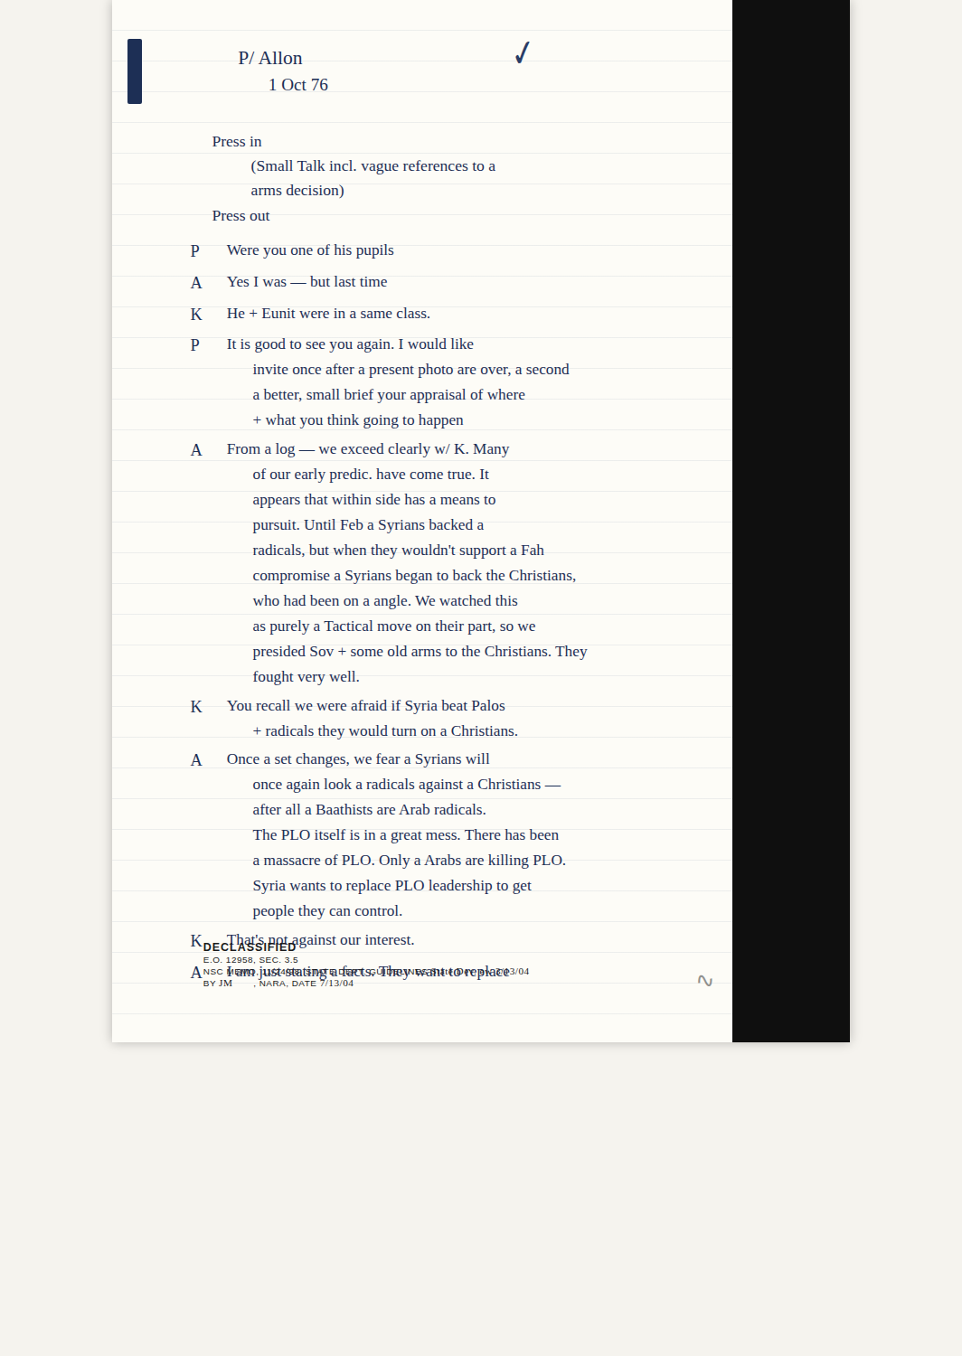✓
P/ Allon 1 Oct 76
Press in (Small Talk incl. vague references to a arms decision) Press out
P
Were you one of his pupils
A
Yes I was — but last time
K
He + Eunit were in a same class.
P
It is good to see you again. I would like invite once after a present photo are over, a second a better, small brief your appraisal of where + what you think going to happen
A
From a log — we exceed clearly w/ K. Many of our early predic. have come true. It appears that within side has a means to pursuit. Until Feb a Syrians backed a radicals, but when they wouldn't support a Fah compromise a Syrians began to back the Christians, who had been on a angle. We watched this as purely a Tactical move on their part, so we presided Sov + some old arms to the Christians. They fought very well.
K
You recall we were afraid if Syria beat Palos + radicals they would turn on a Christians.
A
Once a set changes, we fear a Syrians will once again look a radicals against a Christians — after all a Baathists are Arab radicals. The PLO itself is in a great mess. There has been a massacre of PLO. Only a Arabs are killing PLO. Syria wants to replace PLO leadership to get people they can control.
K
That's not against our interest.
A
I am just stating a facts. They want to replace
DECLASSIFIED E.O. 12958, SEC. 3.5 NSC MEMO, 11/24/98, STATE DEPT. GUIDELINES State Dev. ew 3/13/04 BY JM , NARA, DATE 7/13/04
∿
Page 2 of a handwritten memorandum of conversation between President Ford (P), Israeli Foreign Minister Yigal Allon (A), and Secretary Kissinger (K), dated 1 October 1976, concerning Lebanon, Syria, the Christians, and the PLO.